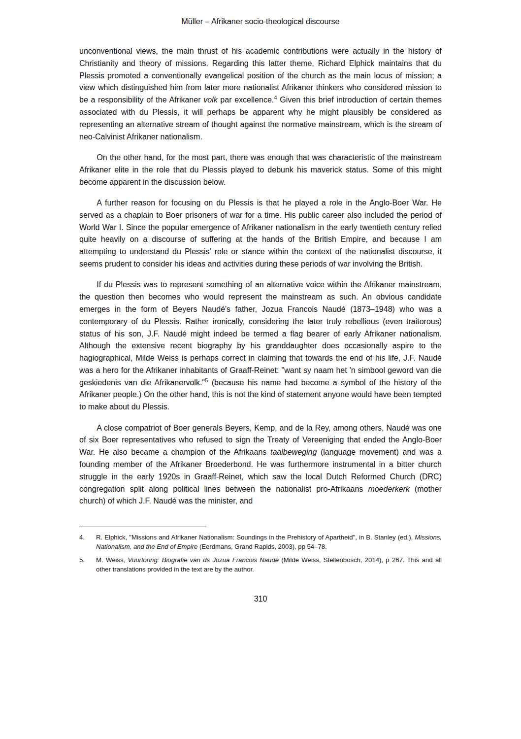Müller – Afrikaner socio-theological discourse
unconventional views, the main thrust of his academic contributions were actually in the history of Christianity and theory of missions. Regarding this latter theme, Richard Elphick maintains that du Plessis promoted a conventionally evangelical position of the church as the main locus of mission; a view which distinguished him from later more nationalist Afrikaner thinkers who considered mission to be a responsibility of the Afrikaner volk par excellence.4 Given this brief introduction of certain themes associated with du Plessis, it will perhaps be apparent why he might plausibly be considered as representing an alternative stream of thought against the normative mainstream, which is the stream of neo-Calvinist Afrikaner nationalism.
On the other hand, for the most part, there was enough that was characteristic of the mainstream Afrikaner elite in the role that du Plessis played to debunk his maverick status. Some of this might become apparent in the discussion below.
A further reason for focusing on du Plessis is that he played a role in the Anglo-Boer War. He served as a chaplain to Boer prisoners of war for a time. His public career also included the period of World War I. Since the popular emergence of Afrikaner nationalism in the early twentieth century relied quite heavily on a discourse of suffering at the hands of the British Empire, and because I am attempting to understand du Plessis' role or stance within the context of the nationalist discourse, it seems prudent to consider his ideas and activities during these periods of war involving the British.
If du Plessis was to represent something of an alternative voice within the Afrikaner mainstream, the question then becomes who would represent the mainstream as such. An obvious candidate emerges in the form of Beyers Naudé's father, Jozua Francois Naudé (1873–1948) who was a contemporary of du Plessis. Rather ironically, considering the later truly rebellious (even traitorous) status of his son, J.F. Naudé might indeed be termed a flag bearer of early Afrikaner nationalism. Although the extensive recent biography by his granddaughter does occasionally aspire to the hagiographical, Milde Weiss is perhaps correct in claiming that towards the end of his life, J.F. Naudé was a hero for the Afrikaner inhabitants of Graaff-Reinet: "want sy naam het 'n simbool geword van die geskiedenis van die Afrikanervolk."5 (because his name had become a symbol of the history of the Afrikaner people.) On the other hand, this is not the kind of statement anyone would have been tempted to make about du Plessis.
A close compatriot of Boer generals Beyers, Kemp, and de la Rey, among others, Naudé was one of six Boer representatives who refused to sign the Treaty of Vereeniging that ended the Anglo-Boer War. He also became a champion of the Afrikaans taalbeweging (language movement) and was a founding member of the Afrikaner Broederbond. He was furthermore instrumental in a bitter church struggle in the early 1920s in Graaff-Reinet, which saw the local Dutch Reformed Church (DRC) congregation split along political lines between the nationalist pro-Afrikaans moederkerk (mother church) of which J.F. Naudé was the minister, and
4. R. Elphick, "Missions and Afrikaner Nationalism: Soundings in the Prehistory of Apartheid", in B. Stanley (ed.), Missions, Nationalism, and the End of Empire (Eerdmans, Grand Rapids, 2003), pp 54–78.
5. M. Weiss, Vuurtoring: Biografie van ds Jozua Francois Naudé (Milde Weiss, Stellenbosch, 2014), p 267. This and all other translations provided in the text are by the author.
310